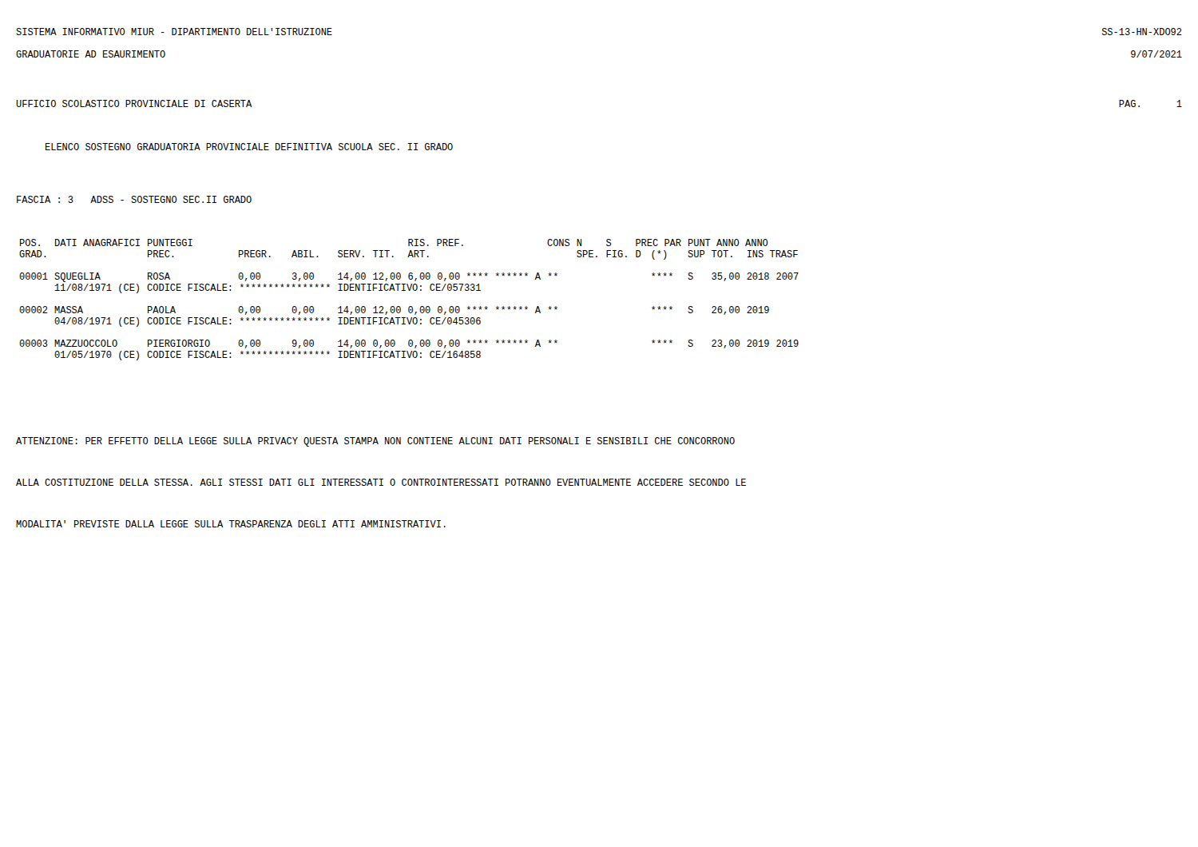SISTEMA INFORMATIVO MIUR - DIPARTIMENTO DELL'ISTRUZIONE SS-13-HN-XDO92
GRADUATORIE AD ESAURIMENTO 9/07/2021
UFFICIO SCOLASTICO PROVINCIALE DI CASERTA PAG. 1
ELENCO SOSTEGNO GRADUATORIA PROVINCIALE DEFINITIVA SCUOLA SEC. II GRADO
FASCIA : 3 ADSS - SOSTEGNO SEC.II GRADO
| POS. | DATI ANAGRAFICI | PUNTEGGI | RIS. PREF. | CONS | N | S | PREC PAR | PUNT ANNO ANNO |
| GRAD. | | PREC. | PREGR. | ABIL. | SERV. | TIT. | ART. | | | SPE. | FIG. | D | (*) | SUP | TOT. | INS TRASF |
| 00001 | SQUEGLIA | ROSA | 0,00 | 3,00 | 14,00 | 12,00 | 6,00 | 0,00 **** ****** A | ** | | | | **** | S | 35,00 | 2018 | 2007 |
| | 11/08/1971 (CE) | CODICE FISCALE: **************** | IDENTIFICATIVO: CE/057331 |
| 00002 | MASSA | PAOLA | 0,00 | 0,00 | 14,00 | 12,00 | 0,00 | 0,00 **** ****** A | ** | | | | **** | S | 26,00 | 2019 | |
| | 04/08/1971 (CE) | CODICE FISCALE: **************** | IDENTIFICATIVO: CE/045306 |
| 00003 | MAZZUOCCOLO | PIERGIORGIO | 0,00 | 9,00 | 14,00 | 0,00 | 0,00 | 0,00 **** ****** A | ** | | | | **** | S | 23,00 | 2019 | 2019 |
| | 01/05/1970 (CE) | CODICE FISCALE: **************** | IDENTIFICATIVO: CE/164858 |
ATTENZIONE: PER EFFETTO DELLA LEGGE SULLA PRIVACY QUESTA STAMPA NON CONTIENE ALCUNI DATI PERSONALI E SENSIBILI CHE CONCORRONO
ALLA COSTITUZIONE DELLA STESSA. AGLI STESSI DATI GLI INTERESSATI O CONTROINTERESSATI POTRANNO EVENTUALMENTE ACCEDERE SECONDO LE
MODALITA' PREVISTE DALLA LEGGE SULLA TRASPARENZA DEGLI ATTI AMMINISTRATIVI.